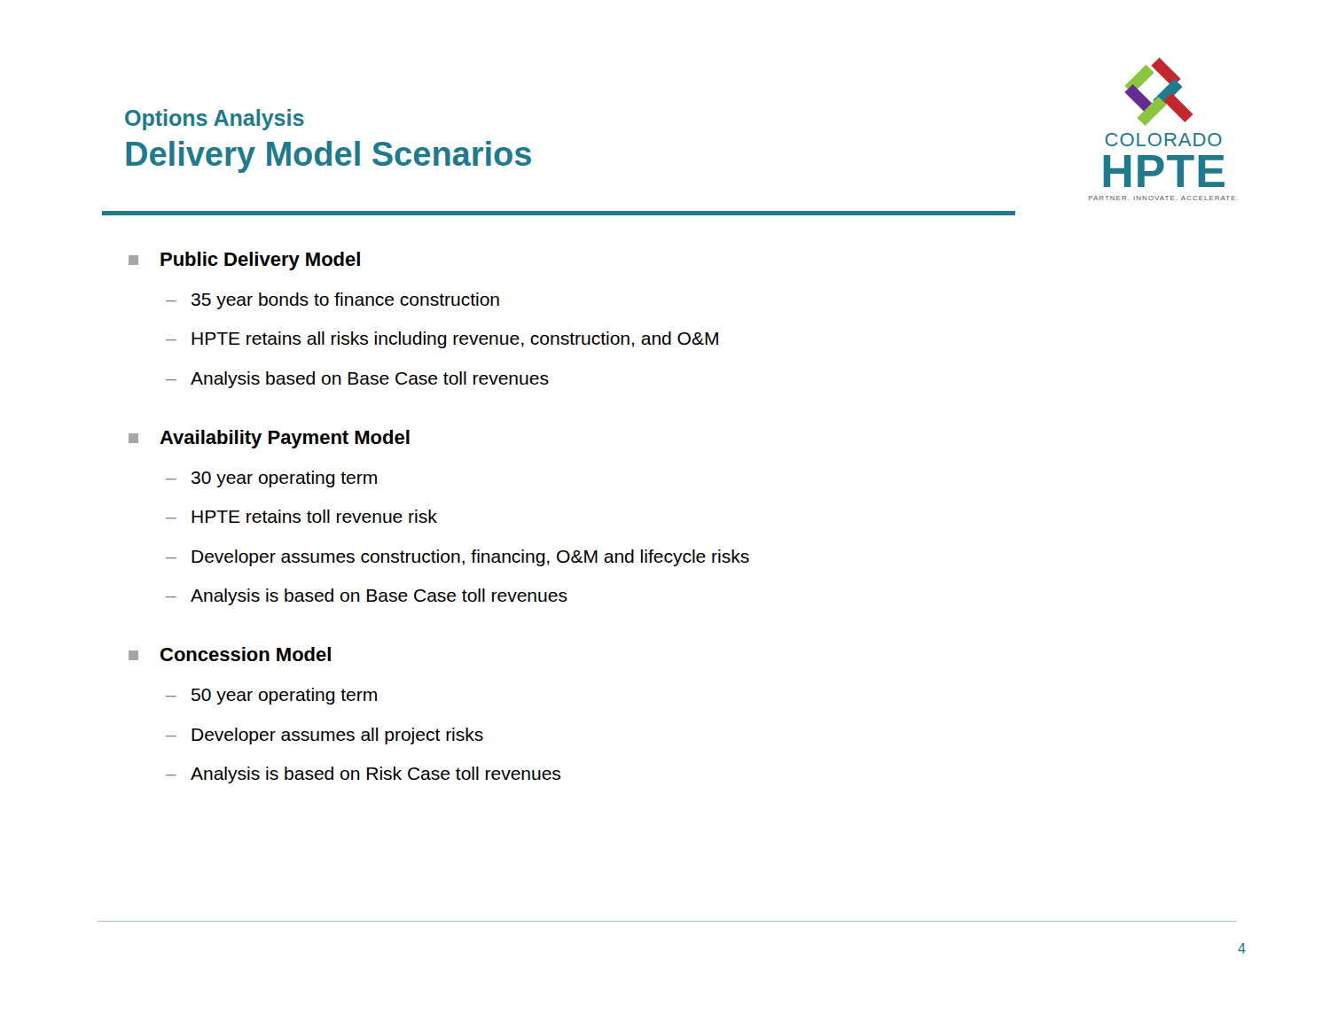Options Analysis
Delivery Model Scenarios
COLORADO
HPTE
PARTNER. INNOVATE. ACCELERATE.
Public Delivery Model
35 year bonds to finance construction
HPTE retains all risks including revenue, construction, and O&M
Analysis based on Base Case toll revenues
Availability Payment Model
30 year operating term
HPTE retains toll revenue risk
Developer assumes construction, financing, O&M and lifecycle risks
Analysis is based on Base Case toll revenues
Concession Model
50 year operating term
Developer assumes all project risks
Analysis is based on Risk Case toll revenues
4